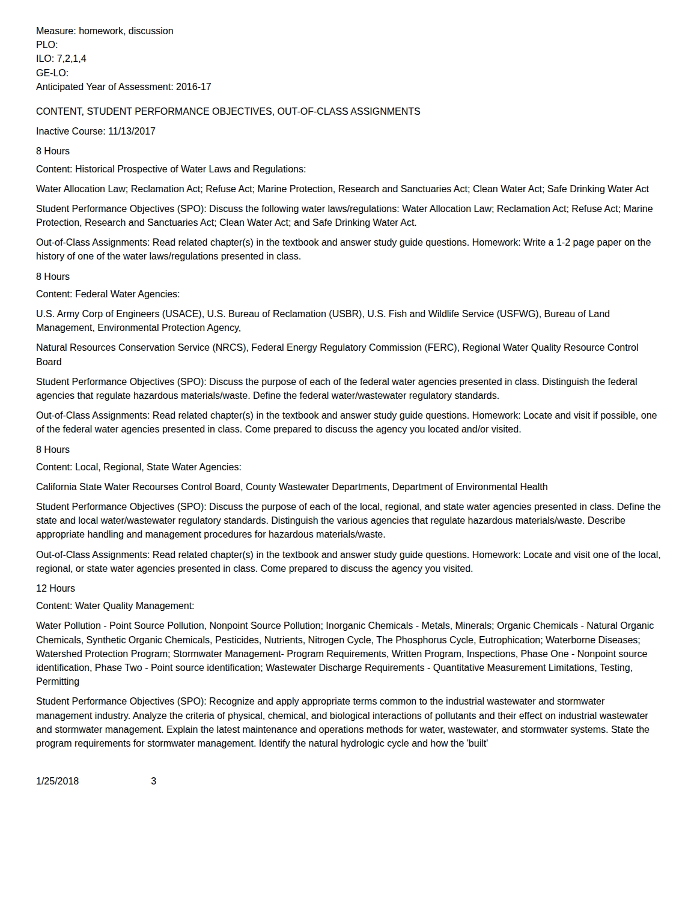Measure: homework, discussion
PLO:
ILO: 7,2,1,4
GE-LO:
Anticipated Year of Assessment: 2016-17
CONTENT, STUDENT PERFORMANCE OBJECTIVES, OUT-OF-CLASS ASSIGNMENTS
Inactive Course: 11/13/2017
8 Hours
Content: Historical Prospective of Water Laws and Regulations:
Water Allocation Law; Reclamation Act; Refuse Act; Marine Protection, Research and Sanctuaries Act; Clean Water Act; Safe Drinking Water Act
Student Performance Objectives (SPO): Discuss the following water laws/regulations: Water Allocation Law; Reclamation Act; Refuse Act; Marine Protection, Research and Sanctuaries Act; Clean Water Act; and Safe Drinking Water Act.
Out-of-Class Assignments: Read related chapter(s) in the textbook and answer study guide questions. Homework: Write a 1-2 page paper on the history of one of the water laws/regulations presented in class.
8 Hours
Content: Federal Water Agencies:
U.S. Army Corp of Engineers (USACE), U.S. Bureau of Reclamation (USBR), U.S. Fish and Wildlife Service (USFWG), Bureau of Land Management, Environmental Protection Agency,
Natural Resources Conservation Service (NRCS), Federal Energy Regulatory Commission (FERC), Regional Water Quality Resource Control Board
Student Performance Objectives (SPO): Discuss the purpose of each of the federal water agencies presented in class. Distinguish the federal agencies that regulate hazardous materials/waste. Define the federal water/wastewater regulatory standards.
Out-of-Class Assignments: Read related chapter(s) in the textbook and answer study guide questions. Homework: Locate and visit if possible, one of the federal water agencies presented in class. Come prepared to discuss the agency you located and/or visited.
8 Hours
Content: Local, Regional, State Water Agencies:
California State Water Recourses Control Board, County Wastewater Departments, Department of Environmental Health
Student Performance Objectives (SPO): Discuss the purpose of each of the local, regional, and state water agencies presented in class. Define the state and local water/wastewater regulatory standards. Distinguish the various agencies that regulate hazardous materials/waste. Describe appropriate handling and management procedures for hazardous materials/waste.
Out-of-Class Assignments: Read related chapter(s) in the textbook and answer study guide questions. Homework: Locate and visit one of the local, regional, or state water agencies presented in class. Come prepared to discuss the agency you visited.
12 Hours
Content: Water Quality Management:
Water Pollution - Point Source Pollution, Nonpoint Source Pollution; Inorganic Chemicals - Metals, Minerals; Organic Chemicals - Natural Organic Chemicals, Synthetic Organic Chemicals, Pesticides, Nutrients, Nitrogen Cycle, The Phosphorus Cycle, Eutrophication; Waterborne Diseases; Watershed Protection Program; Stormwater Management- Program Requirements, Written Program, Inspections, Phase One - Nonpoint source identification, Phase Two - Point source identification; Wastewater Discharge Requirements - Quantitative Measurement Limitations, Testing, Permitting
Student Performance Objectives (SPO): Recognize and apply appropriate terms common to the industrial wastewater and stormwater management industry. Analyze the criteria of physical, chemical, and biological interactions of pollutants and their effect on industrial wastewater and stormwater management. Explain the latest maintenance and operations methods for water, wastewater, and stormwater systems. State the program requirements for stormwater management. Identify the natural hydrologic cycle and how the 'built'
1/25/2018 3